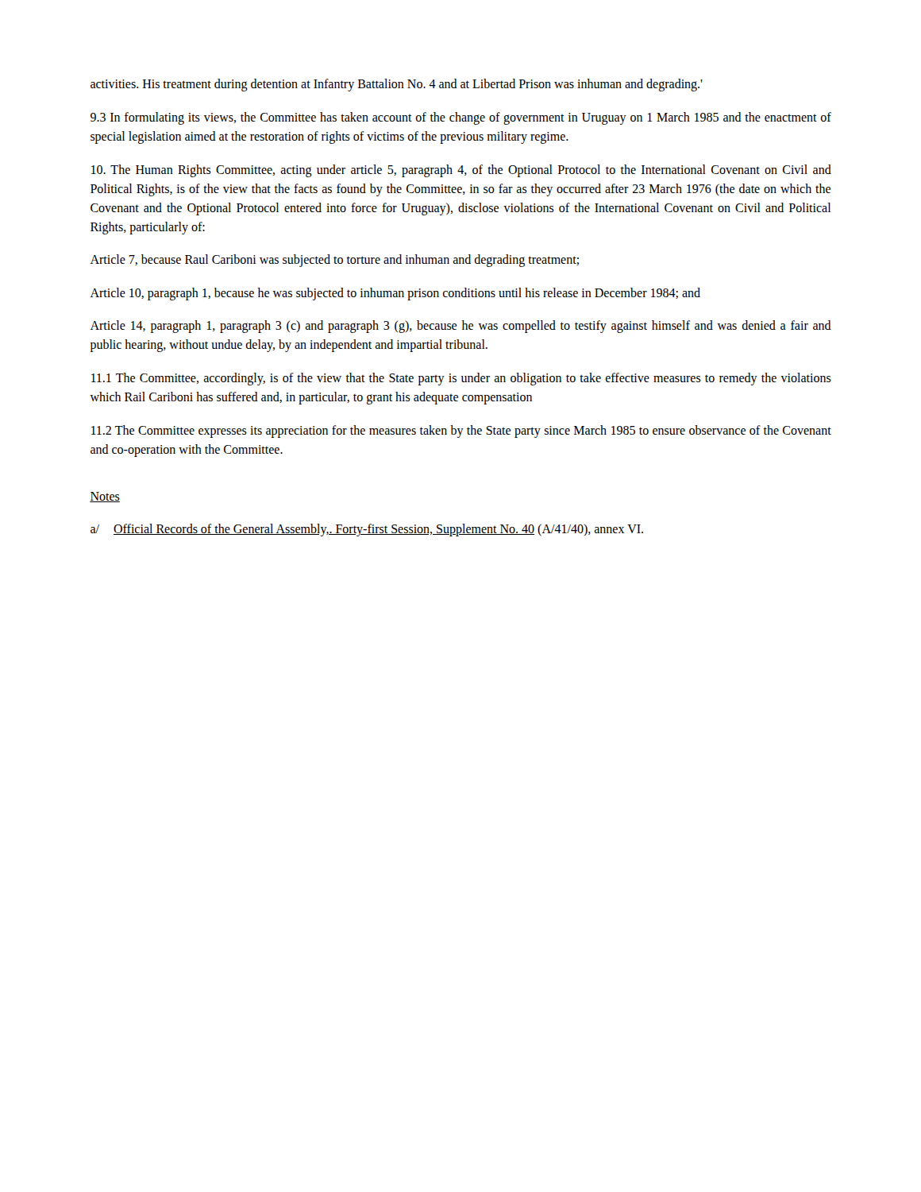activities. His treatment during detention at Infantry Battalion No. 4 and at Libertad Prison was inhuman and degrading.'
9.3 In formulating its views, the Committee has taken account of the change of government in Uruguay on 1 March 1985 and the enactment of special legislation aimed at the restoration of rights of victims of the previous military regime.
10. The Human Rights Committee, acting under article 5, paragraph 4, of the Optional Protocol to the International Covenant on Civil and Political Rights, is of the view that the facts as found by the Committee, in so far as they occurred after 23 March 1976 (the date on which the Covenant and the Optional Protocol entered into force for Uruguay), disclose violations of the International Covenant on Civil and Political Rights, particularly of:
Article 7, because Raul Cariboni was subjected to torture and inhuman and degrading treatment;
Article 10, paragraph 1, because he was subjected to inhuman prison conditions until his release in December 1984; and
Article 14, paragraph 1, paragraph 3 (c) and paragraph 3 (g), because he was compelled to testify against himself and was denied a fair and public hearing, without undue delay, by an independent and impartial tribunal.
11.1 The Committee, accordingly, is of the view that the State party is under an obligation to take effective measures to remedy the violations which Rail Cariboni has suffered and, in particular, to grant his adequate compensation
11.2 The Committee expresses its appreciation for the measures taken by the State party since March 1985 to ensure observance of the Covenant and co-operation with the Committee.
Notes
a/ Official Records of the General Assembly,. Forty-first Session, Supplement No. 40 (A/41/40), annex VI.